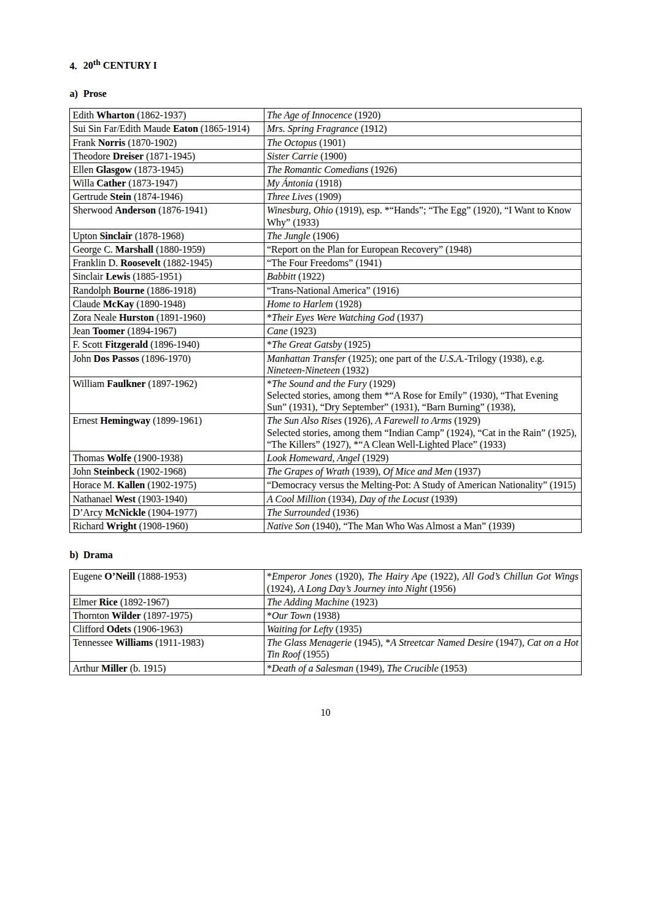4. 20th CENTURY I
a) Prose
| Edith Wharton (1862-1937) | The Age of Innocence (1920) |
| Sui Sin Far/Edith Maude Eaton (1865-1914) | Mrs. Spring Fragrance (1912) |
| Frank Norris (1870-1902) | The Octopus (1901) |
| Theodore Dreiser (1871-1945) | Sister Carrie (1900) |
| Ellen Glasgow (1873-1945) | The Romantic Comedians (1926) |
| Willa Cather (1873-1947) | My Ántonia (1918) |
| Gertrude Stein (1874-1946) | Three Lives (1909) |
| Sherwood Anderson (1876-1941) | Winesburg, Ohio (1919), esp. *“Hands”; “The Egg” (1920), “I Want to Know Why” (1933) |
| Upton Sinclair (1878-1968) | The Jungle (1906) |
| George C. Marshall (1880-1959) | “Report on the Plan for European Recovery” (1948) |
| Franklin D. Roosevelt (1882-1945) | “The Four Freedoms” (1941) |
| Sinclair Lewis (1885-1951) | Babbitt (1922) |
| Randolph Bourne (1886-1918) | “Trans-National America” (1916) |
| Claude McKay (1890-1948) | Home to Harlem (1928) |
| Zora Neale Hurston (1891-1960) | * Their Eyes Were Watching God (1937) |
| Jean Toomer (1894-1967) | Cane (1923) |
| F. Scott Fitzgerald (1896-1940) | * The Great Gatsby (1925) |
| John Dos Passos (1896-1970) | Manhattan Transfer (1925); one part of the U.S.A. -Trilogy (1938), e.g. Nineteen-Nineteen (1932) |
| William Faulkner (1897-1962) | * The Sound and the Fury (1929) Selected stories, among them *“A Rose for Emily” (1930), “That Evening Sun” (1931), “Dry September” (1931), “Barn Burning” (1938), |
| Ernest Hemingway (1899-1961) | The Sun Also Rises (1926), A Farewell to Arms (1929) Selected stories, among them “Indian Camp” (1924), “Cat in the Rain” (1925), “The Killers” (1927), *“A Clean Well-Lighted Place” (1933) |
| Thomas Wolfe (1900-1938) | Look Homeward, Angel (1929) |
| John Steinbeck (1902-1968) | The Grapes of Wrath (1939), Of Mice and Men (1937) |
| Horace M. Kallen (1902-1975) | “Democracy versus the Melting-Pot: A Study of American Nationality” (1915) |
| Nathanael West (1903-1940) | A Cool Million (1934), Day of the Locust (1939) |
| D’Arcy McNickle (1904-1977) | The Surrounded (1936) |
| Richard Wright (1908-1960) | Native Son (1940), “The Man Who Was Almost a Man” (1939) |
b) Drama
| Eugene O’Neill (1888-1953) | * Emperor Jones (1920), The Hairy Ape (1922), All God’s Chillun Got Wings (1924), A Long Day’s Journey into Night (1956) |
| Elmer Rice (1892-1967) | The Adding Machine (1923) |
| Thornton Wilder (1897-1975) | * Our Town (1938) |
| Clifford Odets (1906-1963) | Waiting for Lefty (1935) |
| Tennessee Williams (1911-1983) | The Glass Menagerie (1945), * A Streetcar Named Desire (1947), Cat on a Hot Tin Roof (1955) |
| Arthur Miller (b. 1915) | * Death of a Salesman (1949), The Crucible (1953) |
10